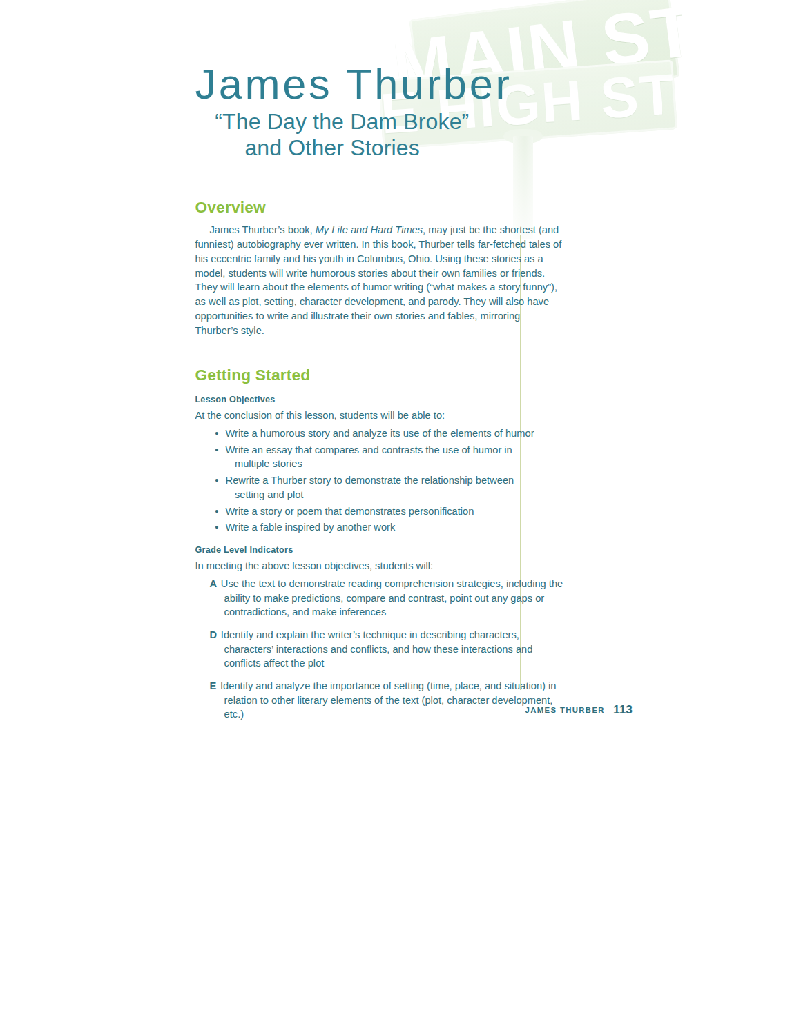Main St
E High St
James Thurber
“The Day the Dam Broke” and Other Stories
Overview
James Thurber’s book, My Life and Hard Times, may just be the shortest (and funniest) autobiography ever written. In this book, Thurber tells far-fetched tales of his eccentric family and his youth in Columbus, Ohio. Using these stories as a model, students will write humorous stories about their own families or friends. They will learn about the elements of humor writing (“what makes a story funny”), as well as plot, setting, character development, and parody. They will also have opportunities to write and illustrate their own stories and fables, mirroring Thurber’s style.
Getting Started
Lesson Objectives
At the conclusion of this lesson, students will be able to:
Write a humorous story and analyze its use of the elements of humor
Write an essay that compares and contrasts the use of humor inmultiple stories
Rewrite a Thurber story to demonstrate the relationship betweensetting and plot
Write a story or poem that demonstrates personification
Write a fable inspired by another work
Grade Level Indicators
In meeting the above lesson objectives, students will:
AUse the text to demonstrate reading comprehension strategies, including the ability to make predictions, compare and contrast, point out any gaps or contradictions, and make inferences
DIdentify and explain the writer’s technique in describing characters, characters’ interactions and conflicts, and how these interactions and conflicts affect the plot
EIdentify and analyze the importance of setting (time, place, and situation) in relation to other literary elements of the text (plot, character development, etc.)
JAMES THURBER 113